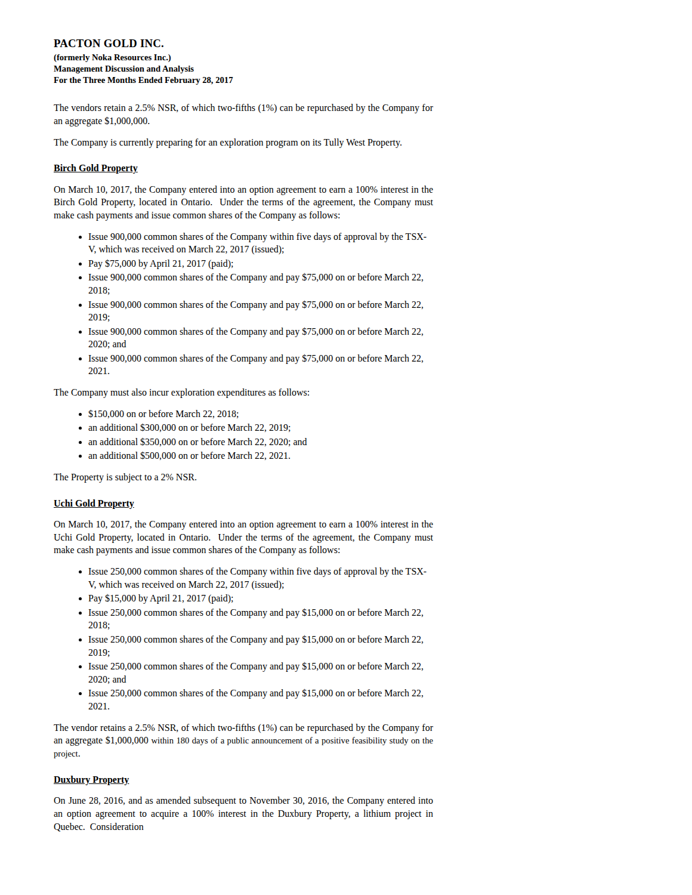PACTON GOLD INC.
(formerly Noka Resources Inc.)
Management Discussion and Analysis
For the Three Months Ended February 28, 2017
The vendors retain a 2.5% NSR, of which two-fifths (1%) can be repurchased by the Company for an aggregate $1,000,000.
The Company is currently preparing for an exploration program on its Tully West Property.
Birch Gold Property
On March 10, 2017, the Company entered into an option agreement to earn a 100% interest in the Birch Gold Property, located in Ontario. Under the terms of the agreement, the Company must make cash payments and issue common shares of the Company as follows:
Issue 900,000 common shares of the Company within five days of approval by the TSX-V, which was received on March 22, 2017 (issued);
Pay $75,000 by April 21, 2017 (paid);
Issue 900,000 common shares of the Company and pay $75,000 on or before March 22, 2018;
Issue 900,000 common shares of the Company and pay $75,000 on or before March 22, 2019;
Issue 900,000 common shares of the Company and pay $75,000 on or before March 22, 2020; and
Issue 900,000 common shares of the Company and pay $75,000 on or before March 22, 2021.
The Company must also incur exploration expenditures as follows:
$150,000 on or before March 22, 2018;
an additional $300,000 on or before March 22, 2019;
an additional $350,000 on or before March 22, 2020; and
an additional $500,000 on or before March 22, 2021.
The Property is subject to a 2% NSR.
Uchi Gold Property
On March 10, 2017, the Company entered into an option agreement to earn a 100% interest in the Uchi Gold Property, located in Ontario. Under the terms of the agreement, the Company must make cash payments and issue common shares of the Company as follows:
Issue 250,000 common shares of the Company within five days of approval by the TSX-V, which was received on March 22, 2017 (issued);
Pay $15,000 by April 21, 2017 (paid);
Issue 250,000 common shares of the Company and pay $15,000 on or before March 22, 2018;
Issue 250,000 common shares of the Company and pay $15,000 on or before March 22, 2019;
Issue 250,000 common shares of the Company and pay $15,000 on or before March 22, 2020; and
Issue 250,000 common shares of the Company and pay $15,000 on or before March 22, 2021.
The vendor retains a 2.5% NSR, of which two-fifths (1%) can be repurchased by the Company for an aggregate $1,000,000 within 180 days of a public announcement of a positive feasibility study on the project.
Duxbury Property
On June 28, 2016, and as amended subsequent to November 30, 2016, the Company entered into an option agreement to acquire a 100% interest in the Duxbury Property, a lithium project in Quebec. Consideration